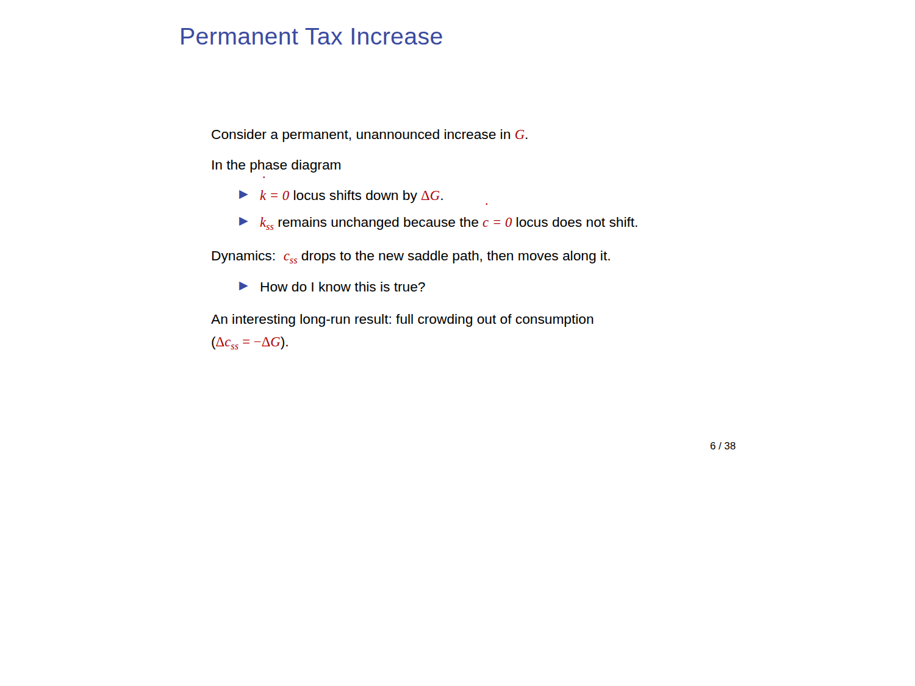Permanent Tax Increase
Consider a permanent, unannounced increase in G.
In the phase diagram
k = 0 locus shifts down by ΔG.
kss remains unchanged because the c = 0 locus does not shift.
Dynamics: css drops to the new saddle path, then moves along it.
How do I know this is true?
An interesting long-run result: full crowding out of consumption
(Δcss = −Δ G).
6 / 38